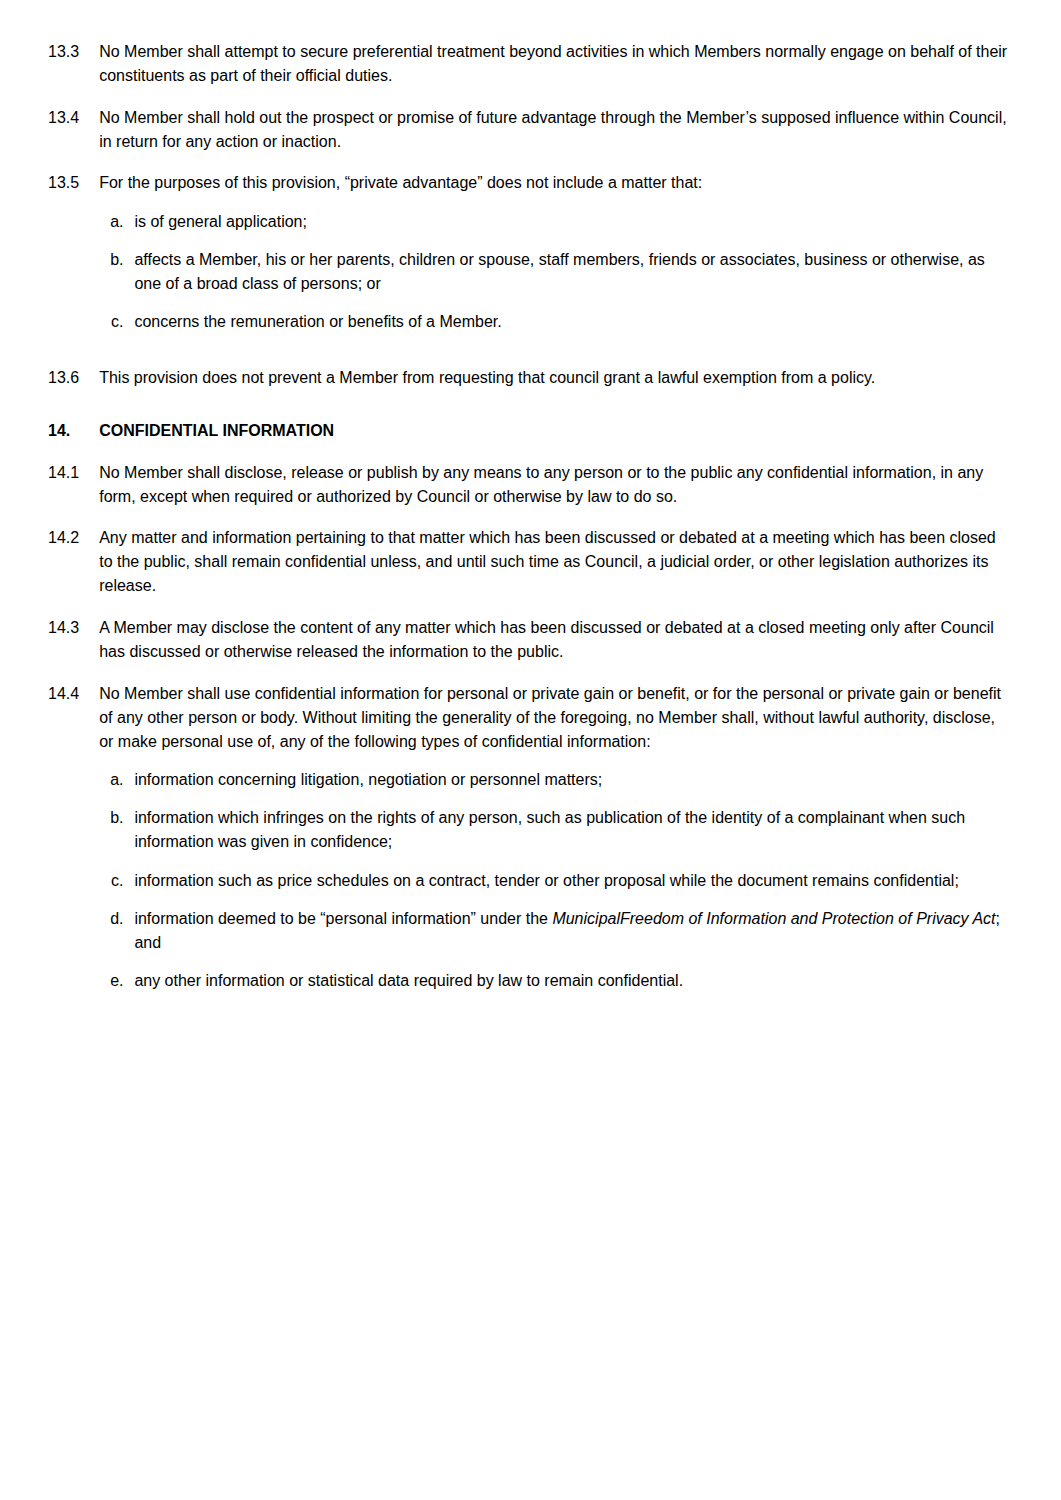13.3
No Member shall attempt to secure preferential treatment beyond activities in which Members normally engage on behalf of their constituents as part of their official duties.
13.4
No Member shall hold out the prospect or promise of future advantage through the Member’s supposed influence within Council, in return for any action or inaction.
13.5
For the purposes of this provision, “private advantage” does not include a matter that:
is of general application;
affects a Member, his or her parents, children or spouse, staff members, friends or associates, business or otherwise, as one of a broad class of persons; or
concerns the remuneration or benefits of a Member.
13.6
This provision does not prevent a Member from requesting that council grant a lawful exemption from a policy.
14. CONFIDENTIAL INFORMATION
14.1
No Member shall disclose, release or publish by any means to any person or to the public any confidential information, in any form, except when required or authorized by Council or otherwise by law to do so.
14.2
Any matter and information pertaining to that matter which has been discussed or debated at a meeting which has been closed to the public, shall remain confidential unless, and until such time as Council, a judicial order, or other legislation authorizes its release.
14.3
A Member may disclose the content of any matter which has been discussed or debated at a closed meeting only after Council has discussed or otherwise released the information to the public.
14.4
No Member shall use confidential information for personal or private gain or benefit, or for the personal or private gain or benefit of any other person or body. Without limiting the generality of the foregoing, no Member shall, without lawful authority, disclose, or make personal use of, any of the following types of confidential information:
information concerning litigation, negotiation or personnel matters;
information which infringes on the rights of any person, such as publication of the identity of a complainant when such information was given in confidence;
information such as price schedules on a contract, tender or other proposal while the document remains confidential;
information deemed to be “personal information” under the MunicipalFreedom of Information and Protection of Privacy Act; and
any other information or statistical data required by law to remain confidential.